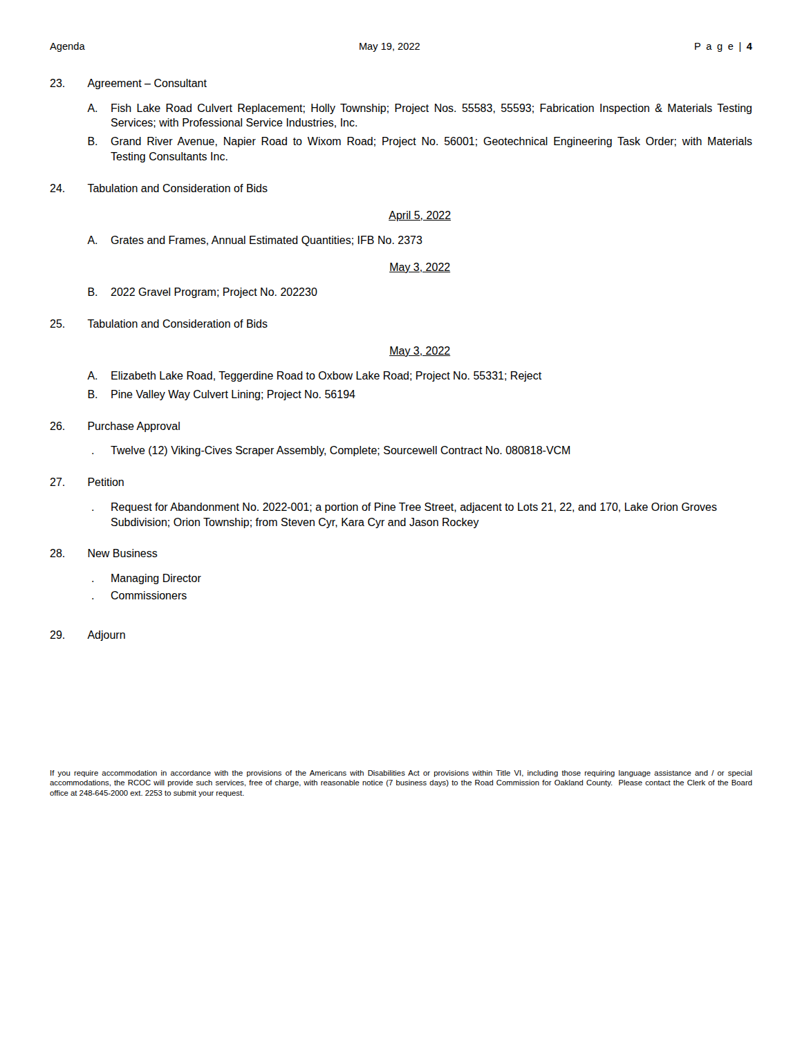Agenda
May 19, 2022
P a g e | 4
23.
Agreement – Consultant
A. Fish Lake Road Culvert Replacement; Holly Township; Project Nos. 55583, 55593; Fabrication Inspection & Materials Testing Services; with Professional Service Industries, Inc.
B. Grand River Avenue, Napier Road to Wixom Road; Project No. 56001; Geotechnical Engineering Task Order; with Materials Testing Consultants Inc.
24.
Tabulation and Consideration of Bids
April 5, 2022
A. Grates and Frames, Annual Estimated Quantities; IFB No. 2373
May 3, 2022
B. 2022 Gravel Program; Project No. 202230
25.
Tabulation and Consideration of Bids
May 3, 2022
A. Elizabeth Lake Road, Teggerdine Road to Oxbow Lake Road; Project No. 55331; Reject
B. Pine Valley Way Culvert Lining; Project No. 56194
26.
Purchase Approval
. Twelve (12) Viking-Cives Scraper Assembly, Complete; Sourcewell Contract No. 080818-VCM
27.
Petition
. Request for Abandonment No. 2022-001; a portion of Pine Tree Street, adjacent to Lots 21, 22, and 170, Lake Orion Groves Subdivision; Orion Township; from Steven Cyr, Kara Cyr and Jason Rockey
28.
New Business
. Managing Director
. Commissioners
29.
Adjourn
If you require accommodation in accordance with the provisions of the Americans with Disabilities Act or provisions within Title VI, including those requiring language assistance and / or special accommodations, the RCOC will provide such services, free of charge, with reasonable notice (7 business days) to the Road Commission for Oakland County. Please contact the Clerk of the Board office at 248-645-2000 ext. 2253 to submit your request.